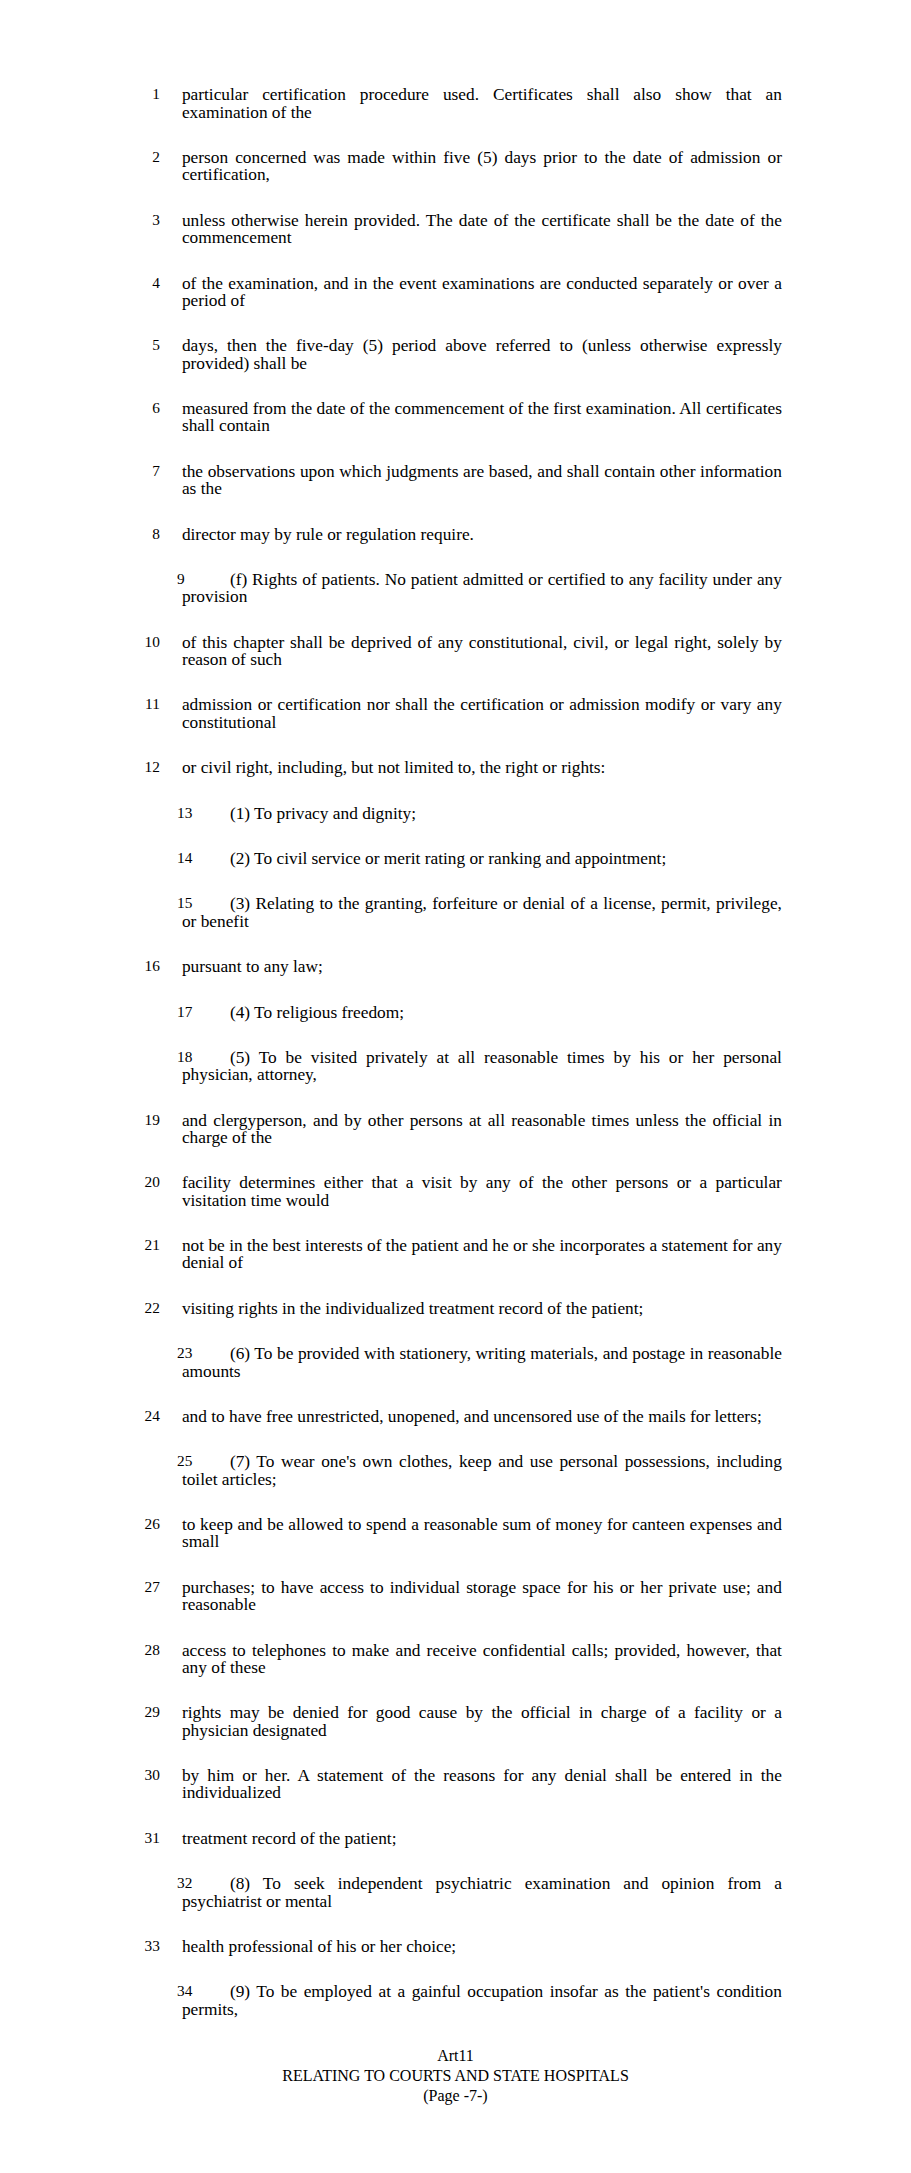particular certification procedure used. Certificates shall also show that an examination of the
person concerned was made within five (5) days prior to the date of admission or certification,
unless otherwise herein provided. The date of the certificate shall be the date of the commencement
of the examination, and in the event examinations are conducted separately or over a period of
days, then the five-day (5) period above referred to (unless otherwise expressly provided) shall be
measured from the date of the commencement of the first examination. All certificates shall contain
the observations upon which judgments are based, and shall contain other information as the
director may by rule or regulation require.
(f) Rights of patients. No patient admitted or certified to any facility under any provision
of this chapter shall be deprived of any constitutional, civil, or legal right, solely by reason of such
admission or certification nor shall the certification or admission modify or vary any constitutional
or civil right, including, but not limited to, the right or rights:
(1) To privacy and dignity;
(2) To civil service or merit rating or ranking and appointment;
(3) Relating to the granting, forfeiture or denial of a license, permit, privilege, or benefit
pursuant to any law;
(4) To religious freedom;
(5) To be visited privately at all reasonable times by his or her personal physician, attorney,
and clergyperson, and by other persons at all reasonable times unless the official in charge of the
facility determines either that a visit by any of the other persons or a particular visitation time would
not be in the best interests of the patient and he or she incorporates a statement for any denial of
visiting rights in the individualized treatment record of the patient;
(6) To be provided with stationery, writing materials, and postage in reasonable amounts
and to have free unrestricted, unopened, and uncensored use of the mails for letters;
(7) To wear one's own clothes, keep and use personal possessions, including toilet articles;
to keep and be allowed to spend a reasonable sum of money for canteen expenses and small
purchases; to have access to individual storage space for his or her private use; and reasonable
access to telephones to make and receive confidential calls; provided, however, that any of these
rights may be denied for good cause by the official in charge of a facility or a physician designated
by him or her. A statement of the reasons for any denial shall be entered in the individualized
treatment record of the patient;
(8) To seek independent psychiatric examination and opinion from a psychiatrist or mental
health professional of his or her choice;
(9) To be employed at a gainful occupation insofar as the patient's condition permits,
Art11 RELATING TO COURTS AND STATE HOSPITALS (Page -7-)